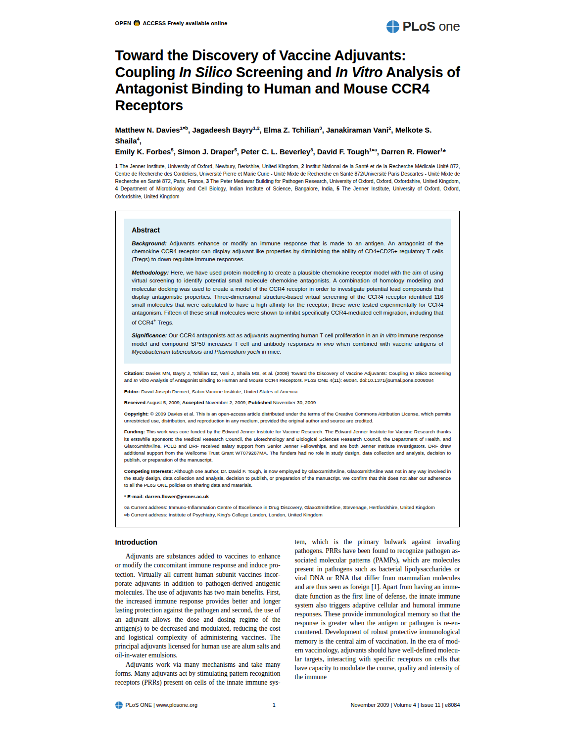OPEN🔒ACCESS Freely available online
PLoS one
Toward the Discovery of Vaccine Adjuvants: Coupling In Silico Screening and In Vitro Analysis of Antagonist Binding to Human and Mouse CCR4 Receptors
Matthew N. Davies1¤b, Jagadeesh Bayry1,2, Elma Z. Tchilian3, Janakiraman Vani2, Melkote S. Shaila4,
Emily K. Forbes5, Simon J. Draper5, Peter C. L. Beverley3, David F. Tough1¤a, Darren R. Flower1*
1 The Jenner Institute, University of Oxford, Newbury, Berkshire, United Kingdom, 2 Institut National de la Santé et de la Recherche Médicale Unité 872, Centre de Recherche des Cordeliers, Université Pierre et Marie Curie - Unité Mixte de Recherche en Santé 872/Université Paris Descartes - Unité Mixte de Recherche en Santé 872, Paris, France, 3 The Peter Medawar Building for Pathogen Research, University of Oxford, Oxford, Oxfordshire, United Kingdom, 4 Department of Microbiology and Cell Biology, Indian Institute of Science, Bangalore, India, 5 The Jenner Institute, University of Oxford, Oxford, Oxfordshire, United Kingdom
Abstract
Background: Adjuvants enhance or modify an immune response that is made to an antigen. An antagonist of the chemokine CCR4 receptor can display adjuvant-like properties by diminishing the ability of CD4+CD25+ regulatory T cells (Tregs) to down-regulate immune responses.
Methodology: Here, we have used protein modelling to create a plausible chemokine receptor model with the aim of using virtual screening to identify potential small molecule chemokine antagonists. A combination of homology modelling and molecular docking was used to create a model of the CCR4 receptor in order to investigate potential lead compounds that display antagonistic properties. Three-dimensional structure-based virtual screening of the CCR4 receptor identified 116 small molecules that were calculated to have a high affinity for the receptor; these were tested experimentally for CCR4 antagonism. Fifteen of these small molecules were shown to inhibit specifically CCR4-mediated cell migration, including that of CCR4+ Tregs.
Significance: Our CCR4 antagonists act as adjuvants augmenting human T cell proliferation in an in vitro immune response model and compound SP50 increases T cell and antibody responses in vivo when combined with vaccine antigens of Mycobacterium tuberculosis and Plasmodium yoelii in mice.
Citation: Davies MN, Bayry J, Tchilian EZ, Vani J, Shaila MS, et al. (2009) Toward the Discovery of Vaccine Adjuvants: Coupling In Silico Screening and In Vitro Analysis of Antagonist Binding to Human and Mouse CCR4 Receptors. PLoS ONE 4(11): e8084. doi:10.1371/journal.pone.0008084
Editor: David Joseph Diemert, Sabin Vaccine Institute, United States of America
Received August 5, 2009; Accepted November 2, 2009; Published November 30, 2009
Copyright: © 2009 Davies et al. This is an open-access article distributed under the terms of the Creative Commons Attribution License, which permits unrestricted use, distribution, and reproduction in any medium, provided the original author and source are credited.
Funding: This work was core funded by the Edward Jenner Institute for Vaccine Research. The Edward Jenner Institute for Vaccine Research thanks its erstwhile sponsors: the Medical Research Council, the Biotechnology and Biological Sciences Research Council, the Department of Health, and GlaxoSmithKline. PCLB and DRF received salary support from Senior Jenner Fellowships, and are both Jenner Institute Investigators. DRF drew additional support from the Wellcome Trust Grant WT079287MA. The funders had no role in study design, data collection and analysis, decision to publish, or preparation of the manuscript.
Competing Interests: Although one author, Dr. David F. Tough, is now employed by GlaxoSmithKline, GlaxoSmithKline was not in any way involved in the study design, data collection and analysis, decision to publish, or preparation of the manuscript. We confirm that this does not alter our adherence to all the PLoS ONE policies on sharing data and materials.
* E-mail: darren.flower@jenner.ac.uk
¤a Current address: Immuno-Inflammation Centre of Excellence in Drug Discovery, GlaxoSmithKline, Stevenage, Hertfordshire, United Kingdom
¤b Current address: Institute of Psychiatry, King’s College London, London, United Kingdom
Introduction
Adjuvants are substances added to vaccines to enhance or modify the concomitant immune response and induce protection. Virtually all current human subunit vaccines incorporate adjuvants in addition to pathogen-derived antigenic molecules. The use of adjuvants has two main benefits. First, the increased immune response provides better and longer lasting protection against the pathogen and second, the use of an adjuvant allows the dose and dosing regime of the antigen(s) to be decreased and modulated, reducing the cost and logistical complexity of administering vaccines. The principal adjuvants licensed for human use are alum salts and oil-in-water emulsions.
Adjuvants work via many mechanisms and take many forms. Many adjuvants act by stimulating pattern recognition receptors (PRRs) present on cells of the innate immune system, which is the primary bulwark against invading pathogens. PRRs have been found to recognize pathogen associated molecular patterns (PAMPs), which are molecules present in pathogens such as bacterial lipolysaccharides or viral DNA or RNA that differ from mammalian molecules and are thus seen as foreign [1]. Apart from having an immediate function as the first line of defense, the innate immune system also triggers adaptive cellular and humoral immune responses. These provide immunological memory so that the response is greater when the antigen or pathogen is re-encountered. Development of robust protective immunological memory is the central aim of vaccination. In the era of modern vaccinology, adjuvants should have well-defined molecular targets, interacting with specific receptors on cells that have capacity to modulate the course, quality and intensity of the immune
PLoS ONE | www.plosone.org
1
November 2009 | Volume 4 | Issue 11 | e8084